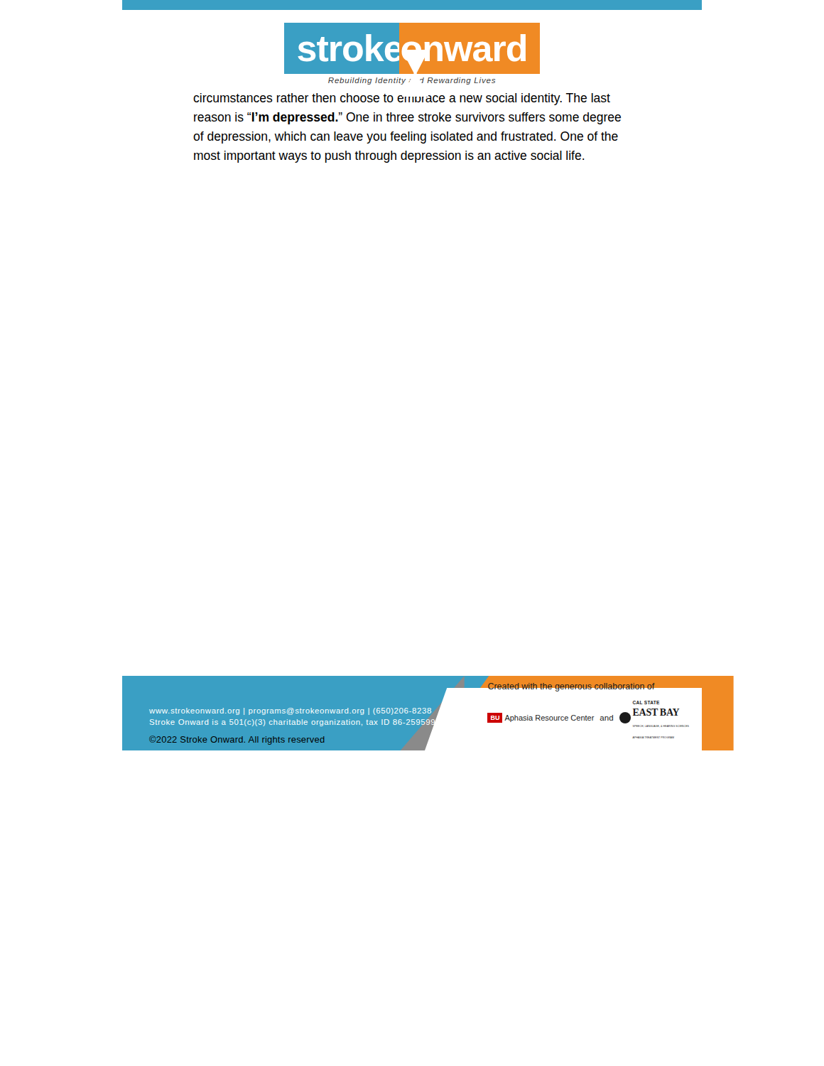stroke onward
Rebuilding Identity and Rewarding Lives
circumstances rather then choose to embrace a new social identity. The last reason is “I’m depressed.” One in three stroke survivors suffers some degree of depression, which can leave you feeling isolated and frustrated. One of the most important ways to push through depression is an active social life.
www.strokeonward.org | programs@strokeonward.org | (650)206-8238
Stroke Onward is a 501(c)(3) charitable organization, tax ID 86-2595994.
©2022 Stroke Onward. All rights reserved
Created with the generous collaboration of
BU Aphasia Resource Center
and
CAL STATE
EAST BAY
SPEECH, LANGUAGE, & HEARING SCIENCES
APHASIA TREATMENT PROGRAM
2